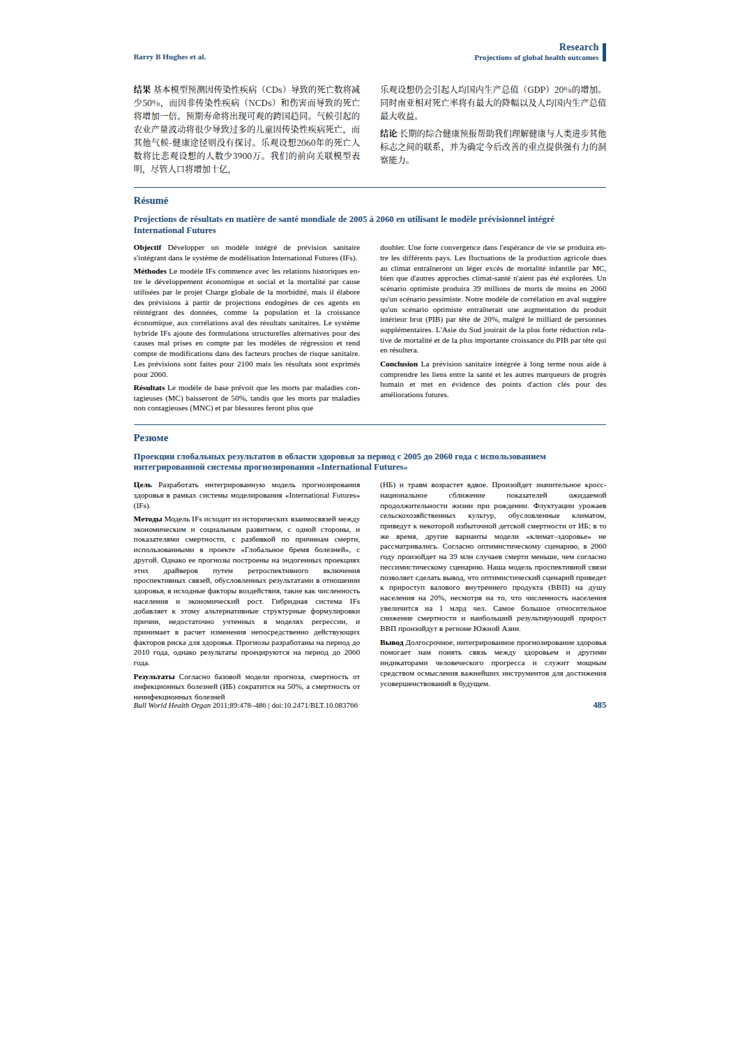Barry B Hughes et al.
Research
Projections of global health outcomes
结果 基本模型预测因传染性疾病（CDs）导致的死亡数将减少50%，而因非传染性疾病（NCDs）和伤害而导致的死亡将增加一倍。预期寿命将出现可观的跨国趋同。气候引起的农业产量波动将很少导致过多的儿童因传染性疾病死亡，而其他气候-健康途径则没有探讨。乐观设想2060年的死亡人数将比悲观设想的人数少3900万。我们的前向关联模型表明，尽管人口将增加十亿，
乐观设想仍会引起人均国内生产总值（GDP）20%的增加。同时南亚相对死亡率将有最大的降幅以及人均国内生产总值最大收益。
结论 长期的综合健康预报帮助我们理解健康与人类进步其他标志之间的联系，并为确定今后改善的重点提供强有力的洞察能力。
Résumé
Projections de résultats en matière de santé mondiale de 2005 à 2060 en utilisant le modèle prévisionnel intégré International Futures
Objectif Développer un modèle intégré de prévision sanitaire s'intégrant dans le système de modélisation International Futures (IFs).
Méthodes Le modèle IFs commence avec les relations historiques entre le développement économique et social et la mortalité par cause utilisées par le projet Charge globale de la morbidité, mais il élabore des prévisions à partir de projections endogènes de ces agents en réintégrant des données, comme la population et la croissance économique, aux corrélations aval des résultats sanitaires. Le système hybride IFs ajoute des formulations structurelles alternatives pour des causes mal prises en compte par les modèles de régression et rend compte de modifications dans des facteurs proches de risque sanitaire. Les prévisions sont faites pour 2100 mais les résultats sont exprimés pour 2060.
Résultats Le modèle de base prévoit que les morts par maladies contagieuses (MC) baisseront de 50%, tandis que les morts par maladies non contagieuses (MNC) et par blessures feront plus que
doubler. Une forte convergence dans l'espérance de vie se produira entre les différents pays. Les fluctuations de la production agricole dues au climat entraîneront un léger excès de mortalité infantile par MC, bien que d'autres approches climat-santé n'aient pas été explorées. Un scénario optimiste produira 39 millions de morts de moins en 2060 qu'un scénario pessimiste. Notre modèle de corrélation en aval suggère qu'un scénario optimiste entraînerait une augmentation du produit intérieur brut (PIB) par tête de 20%, malgré le milliard de personnes supplémentaires. L'Asie du Sud jouirait de la plus forte réduction relative de mortalité et de la plus importante croissance du PIB par tête qui en résultera.
Conclusion La prévision sanitaire intégrée à long terme nous aide à comprendre les liens entre la santé et les autres marqueurs de progrès humain et met en évidence des points d'action clés pour des améliorations futures.
Резюме
Проекции глобальных результатов в области здоровья за период с 2005 до 2060 года с использованием интегрированной системы прогнозирования «International Futures»
Цель Разработать интегрированную модель прогнозирования здоровья в рамках системы моделирования «International Futures» (IFs).
Методы Модель IFs исходит из исторических взаимосвязей между экономическим и социальным развитием, с одной стороны, и показателями смертности, с разбивкой по причинам смерти, использованными в проекте «Глобальное бремя болезней», с другой. Однако ее прогнозы построены на эндогенных проекциях этих драйверов путем ретроспективного включения проспективных связей, обусловленных результатами в отношении здоровья, в исходные факторы воздействия, такие как численность населения и экономический рост. Гибридная система IFs добавляет к этому альтернативные структурные формулировки причин, недостаточно учтенных в моделях регрессии, и принимает в расчет изменения непосредственно действующих факторов риска для здоровья. Прогнозы разработаны на период до 2010 года, однако результаты проецируются на период до 2060 года.
Результаты Согласно базовой модели прогноза, смертность от инфекционных болезней (ИБ) сократится на 50%, а смертность от неинфекционных болезней
(НБ) и травм возрастет вдвое. Произойдет значительное кросс-национальное сближение показателей ожидаемой продолжительности жизни при рождении. Флуктуации урожаев сельскохозяйственных культур, обусловленные климатом, приведут к некоторой избыточной детской смертности от ИБ; в то же время, другие варианты модели «климат–здоровье» не рассматривались. Согласно оптимистическому сценарию, в 2060 году произойдет на 39 млн случаев смерти меньше, чем согласно пессимистическому сценарию. Наша модель проспективной связи позволяет сделать вывод, что оптимистический сценарий приведет к прироступ валового внутреннего продукта (ВВП) на душу населения на 20%, несмотря на то, что численность населения увеличится на 1 млрд чел. Самое большое относительное снижение смертности и наибольший результирующий прирост ВВП произойдут в регионе Южной Азии.
Вывод Долгосрочное, интегрированное прогнозирование здоровья помогает нам понять связь между здоровьем и другими индикаторами человеческого прогресса и служит мощным средством осмысления важнейших инструментов для достижения усовершенствований в будущем.
Bull World Health Organ 2011;89:478–486 | doi:10.2471/BLT.10.083766
485